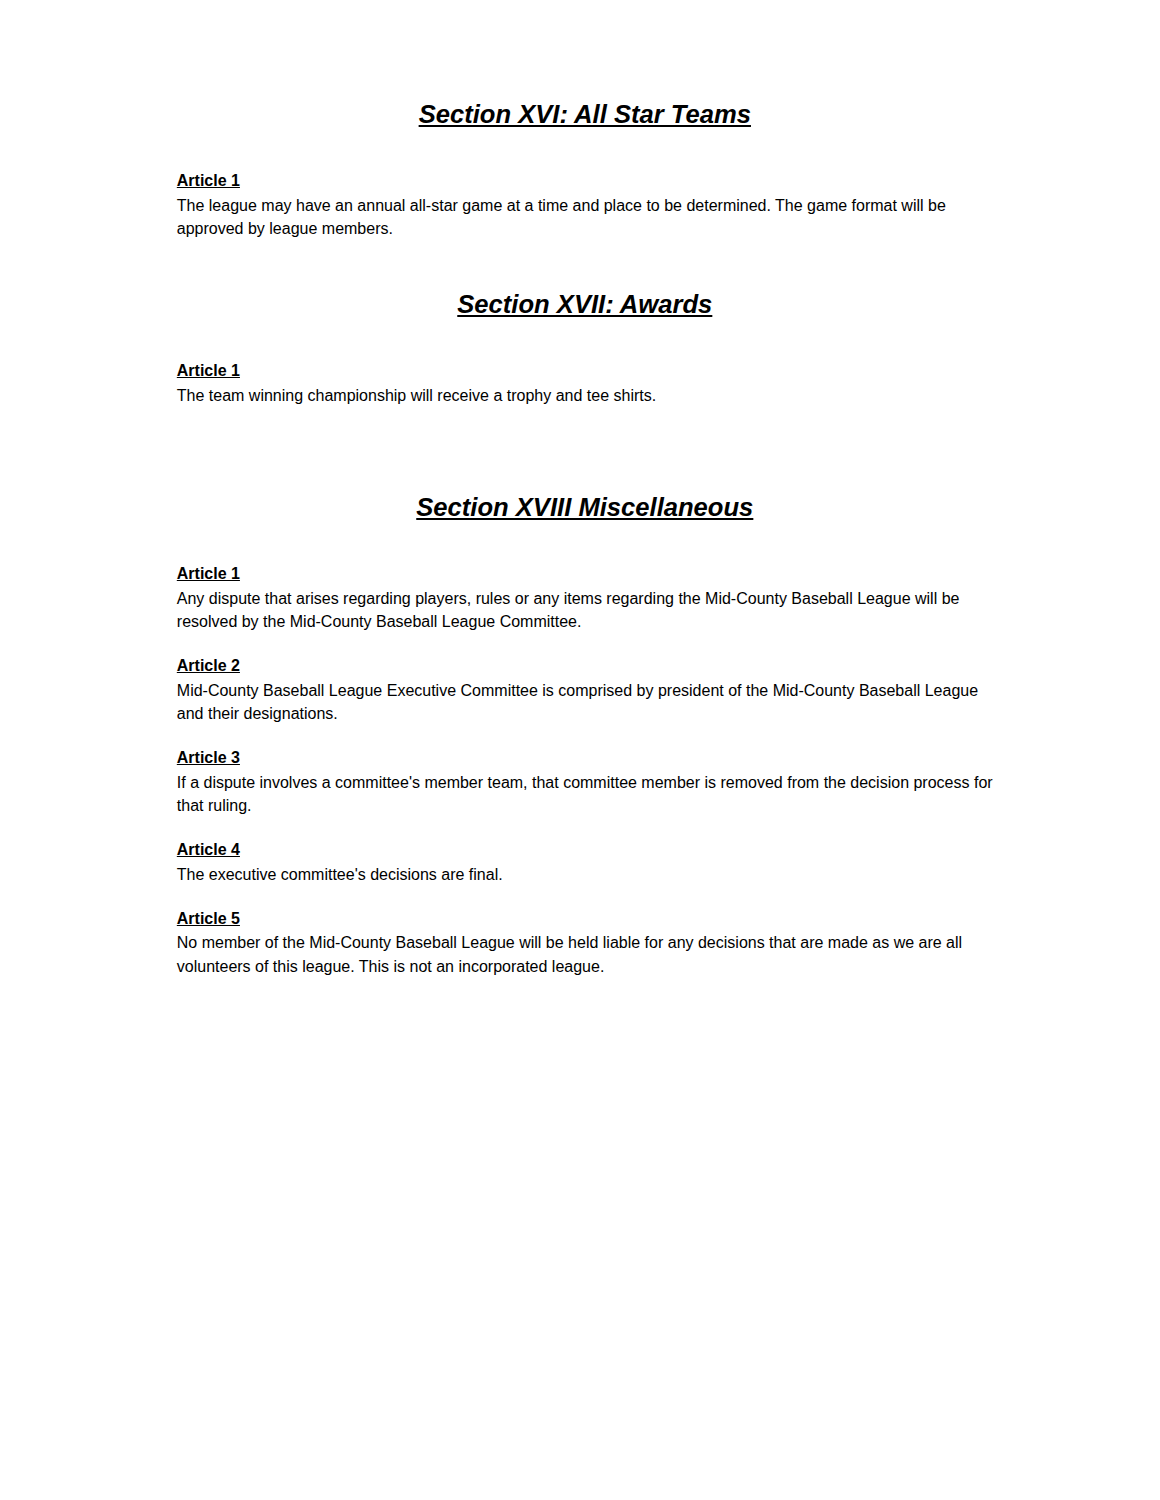Section XVI: All Star Teams
Article 1
The league may have an annual all-star game at a time and place to be determined. The game format will be approved by league members.
Section XVII: Awards
Article 1
The team winning championship will receive a trophy and tee shirts.
Section XVIII Miscellaneous
Article 1
Any dispute that arises regarding players, rules or any items regarding the Mid-County Baseball League will be resolved by the Mid-County Baseball League Committee.
Article 2
Mid-County Baseball League Executive Committee is comprised by president of the Mid-County Baseball League and their designations.
Article 3
If a dispute involves a committee's member team, that committee member is removed from the decision process for that ruling.
Article 4
The executive committee's decisions are final.
Article 5
No member of the Mid-County Baseball League will be held liable for any decisions that are made as we are all volunteers of this league. This is not an incorporated league.